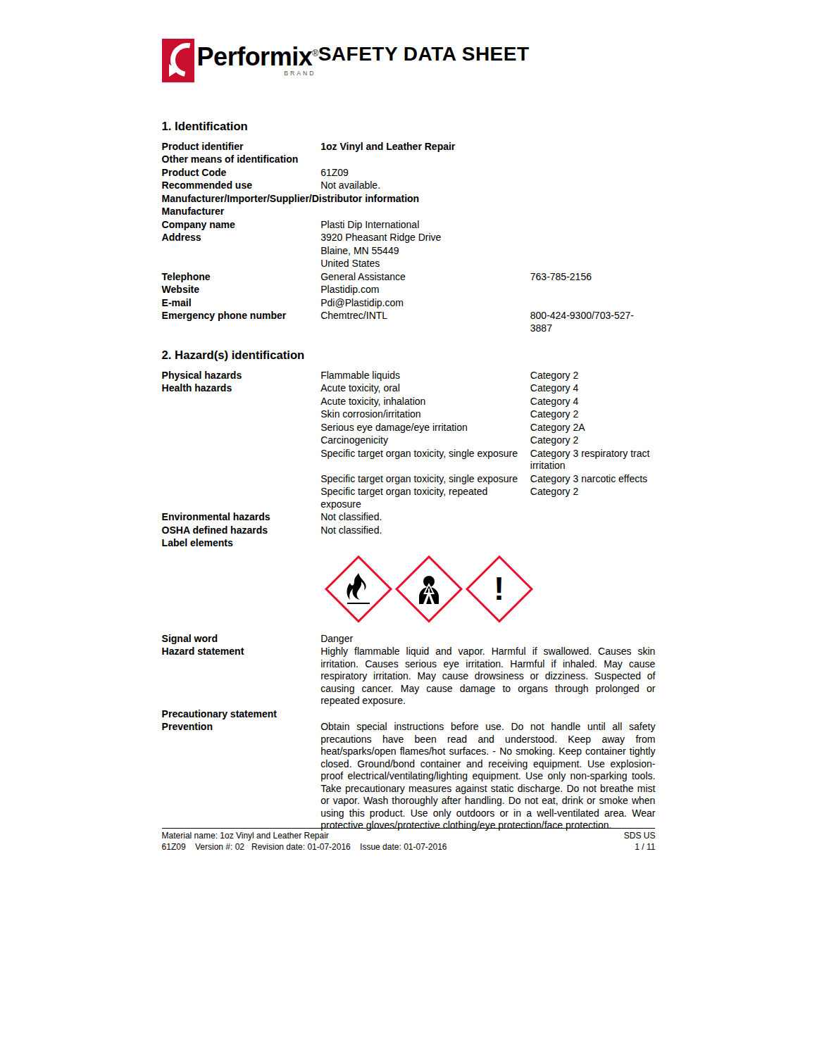Performix®
BRAND
SAFETY DATA SHEET
1. Identification
| Product identifier | 1oz Vinyl and Leather Repair |
| Other means of identification | |
| Product Code | 61Z09 |
| Recommended use | Not available. |
| Manufacturer/Importer/Supplier/Distributor information |
| Manufacturer |
| Company name | Plasti Dip International |
| Address | 3920 Pheasant Ridge Drive |
| | Blaine, MN 55449 |
| | United States |
| Telephone | General Assistance | 763-785-2156 |
| Website | Plastidip.com |
| E-mail | Pdi@Plastidip.com |
| Emergency phone number | Chemtrec/INTL | 800-424-9300/703-527-3887 |
2. Hazard(s) identification
| Physical hazards | Flammable liquids | Category 2 |
| Health hazards | Acute toxicity, oral | Category 4 |
| | Acute toxicity, inhalation | Category 4 |
| | Skin corrosion/irritation | Category 2 |
| | Serious eye damage/eye irritation | Category 2A |
| | Carcinogenicity | Category 2 |
| | Specific target organ toxicity, single exposure | Category 3 respiratory tract irritation |
| | Specific target organ toxicity, single exposure | Category 3 narcotic effects |
| | Specific target organ toxicity, repeated exposure | Category 2 |
| Environmental hazards | Not classified. |
| OSHA defined hazards | Not classified. |
| Label elements |
!
| Signal word | Danger |
| Hazard statement | Highly flammable liquid and vapor. Harmful if swallowed. Causes skin irritation. Causes serious eye irritation. Harmful if inhaled. May cause respiratory irritation. May cause drowsiness or dizziness. Suspected of causing cancer. May cause damage to organs through prolonged or repeated exposure. |
| Precautionary statement |
| Prevention | Obtain special instructions before use. Do not handle until all safety precautions have been read and understood. Keep away from heat/sparks/open flames/hot surfaces. - No smoking. Keep container tightly closed. Ground/bond container and receiving equipment. Use explosion-proof electrical/ventilating/lighting equipment. Use only non-sparking tools. Take precautionary measures against static discharge. Do not breathe mist or vapor. Wash thoroughly after handling. Do not eat, drink or smoke when using this product. Use only outdoors or in a well-ventilated area. Wear protective gloves/protective clothing/eye protection/face protection. |
Material name: 1oz Vinyl and Leather Repair
SDS US
61Z09 Version #: 02 Revision date: 01-07-2016 Issue date: 01-07-2016
1 / 11